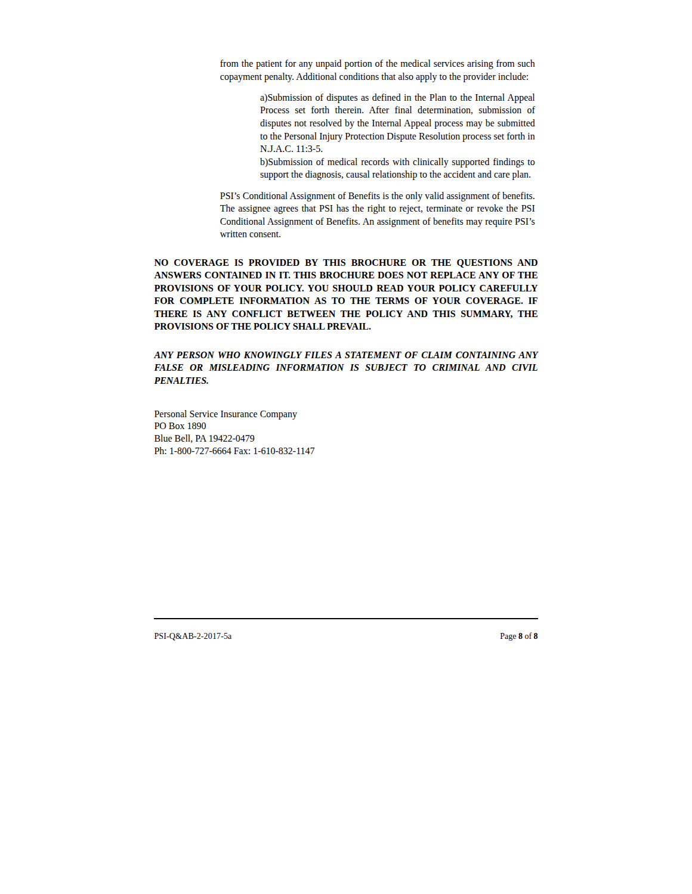from the patient for any unpaid portion of the medical services arising from such copayment penalty. Additional conditions that also apply to the provider include:
a) Submission of disputes as defined in the Plan to the Internal Appeal Process set forth therein. After final determination, submission of disputes not resolved by the Internal Appeal process may be submitted to the Personal Injury Protection Dispute Resolution process set forth in N.J.A.C. 11:3-5.
b) Submission of medical records with clinically supported findings to support the diagnosis, causal relationship to the accident and care plan.
PSI’s Conditional Assignment of Benefits is the only valid assignment of benefits. The assignee agrees that PSI has the right to reject, terminate or revoke the PSI Conditional Assignment of Benefits. An assignment of benefits may require PSI’s written consent.
NO COVERAGE IS PROVIDED BY THIS BROCHURE OR THE QUESTIONS AND ANSWERS CONTAINED IN IT. THIS BROCHURE DOES NOT REPLACE ANY OF THE PROVISIONS OF YOUR POLICY. YOU SHOULD READ YOUR POLICY CAREFULLY FOR COMPLETE INFORMATION AS TO THE TERMS OF YOUR COVERAGE. IF THERE IS ANY CONFLICT BETWEEN THE POLICY AND THIS SUMMARY, THE PROVISIONS OF THE POLICY SHALL PREVAIL.
ANY PERSON WHO KNOWINGLY FILES A STATEMENT OF CLAIM CONTAINING ANY FALSE OR MISLEADING INFORMATION IS SUBJECT TO CRIMINAL AND CIVIL PENALTIES.
Personal Service Insurance Company
PO Box 1890
Blue Bell, PA 19422-0479
Ph: 1-800-727-6664 Fax: 1-610-832-1147
PSI-Q&AB-2-2017-5a
Page 8 of 8